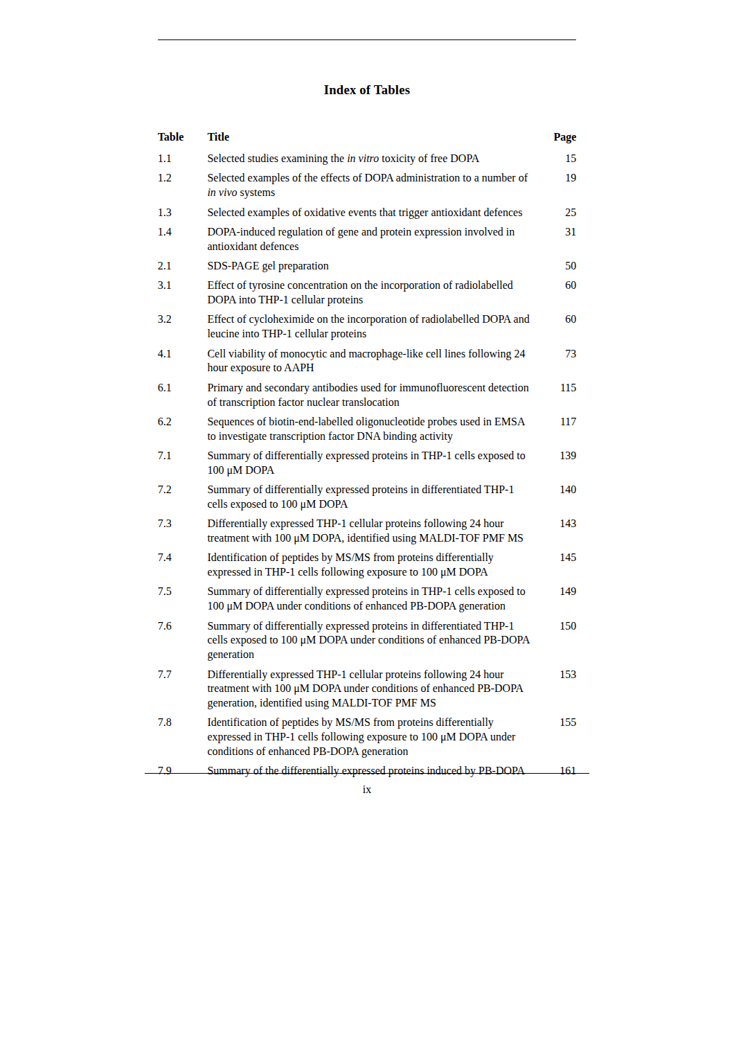Index of Tables
| Table | Title | Page |
| --- | --- | --- |
| 1.1 | Selected studies examining the in vitro toxicity of free DOPA | 15 |
| 1.2 | Selected examples of the effects of DOPA administration to a number of in vivo systems | 19 |
| 1.3 | Selected examples of oxidative events that trigger antioxidant defences | 25 |
| 1.4 | DOPA-induced regulation of gene and protein expression involved in antioxidant defences | 31 |
| 2.1 | SDS-PAGE gel preparation | 50 |
| 3.1 | Effect of tyrosine concentration on the incorporation of radiolabelled DOPA into THP-1 cellular proteins | 60 |
| 3.2 | Effect of cycloheximide on the incorporation of radiolabelled DOPA and leucine into THP-1 cellular proteins | 60 |
| 4.1 | Cell viability of monocytic and macrophage-like cell lines following 24 hour exposure to AAPH | 73 |
| 6.1 | Primary and secondary antibodies used for immunofluorescent detection of transcription factor nuclear translocation | 115 |
| 6.2 | Sequences of biotin-end-labelled oligonucleotide probes used in EMSA to investigate transcription factor DNA binding activity | 117 |
| 7.1 | Summary of differentially expressed proteins in THP-1 cells exposed to 100 μM DOPA | 139 |
| 7.2 | Summary of differentially expressed proteins in differentiated THP-1 cells exposed to 100 μM DOPA | 140 |
| 7.3 | Differentially expressed THP-1 cellular proteins following 24 hour treatment with 100 μM DOPA, identified using MALDI-TOF PMF MS | 143 |
| 7.4 | Identification of peptides by MS/MS from proteins differentially expressed in THP-1 cells following exposure to 100 μM DOPA | 145 |
| 7.5 | Summary of differentially expressed proteins in THP-1 cells exposed to 100 μM DOPA under conditions of enhanced PB-DOPA generation | 149 |
| 7.6 | Summary of differentially expressed proteins in differentiated THP-1 cells exposed to 100 μM DOPA under conditions of enhanced PB-DOPA generation | 150 |
| 7.7 | Differentially expressed THP-1 cellular proteins following 24 hour treatment with 100 μM DOPA under conditions of enhanced PB-DOPA generation, identified using MALDI-TOF PMF MS | 153 |
| 7.8 | Identification of peptides by MS/MS from proteins differentially expressed in THP-1 cells following exposure to 100 μM DOPA under conditions of enhanced PB-DOPA generation | 155 |
| 7.9 | Summary of the differentially expressed proteins induced by PB-DOPA | 161 |
ix